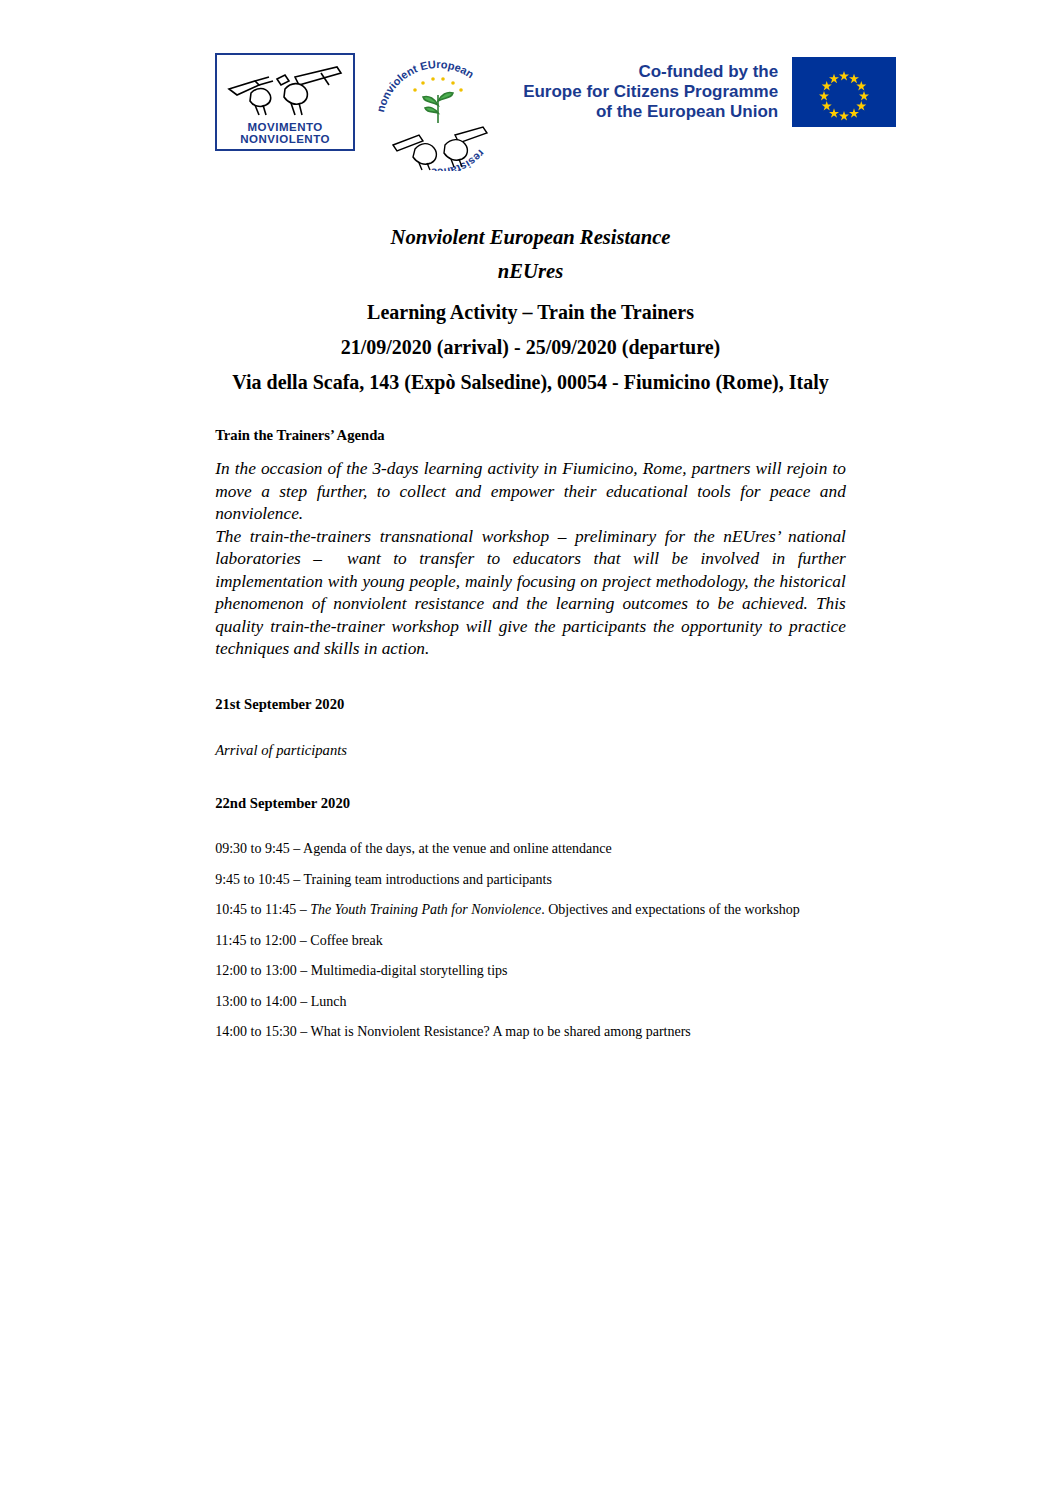MOVIMENTO
NONVIOLENTO
nonviolent EUropean resistance
Co-funded by the
Europe for Citizens Programme
of the European Union
Nonviolent European Resistance
nEUres
Learning Activity – Train the Trainers
21/09/2020 (arrival) - 25/09/2020 (departure)
Via della Scafa, 143 (Expò Salsedine), 00054 - Fiumicino (Rome), Italy
Train the Trainers’ Agenda
In the occasion of the 3-days learning activity in Fiumicino, Rome, partners will rejoin to move a step further, to collect and empower their educational tools for peace and nonviolence.
The train-the-trainers transnational workshop – preliminary for the nEUres’ national laboratories – want to transfer to educators that will be involved in further implementation with young people, mainly focusing on project methodology, the historical phenomenon of nonviolent resistance and the learning outcomes to be achieved. This quality train-the-trainer workshop will give the participants the opportunity to practice techniques and skills in action.
21st September 2020
Arrival of participants
22nd September 2020
09:30 to 9:45 – Agenda of the days, at the venue and online attendance
9:45 to 10:45 – Training team introductions and participants
10:45 to 11:45 – The Youth Training Path for Nonviolence. Objectives and expectations of the workshop
11:45 to 12:00 – Coffee break
12:00 to 13:00 – Multimedia-digital storytelling tips
13:00 to 14:00 – Lunch
14:00 to 15:30 – What is Nonviolent Resistance? A map to be shared among partners